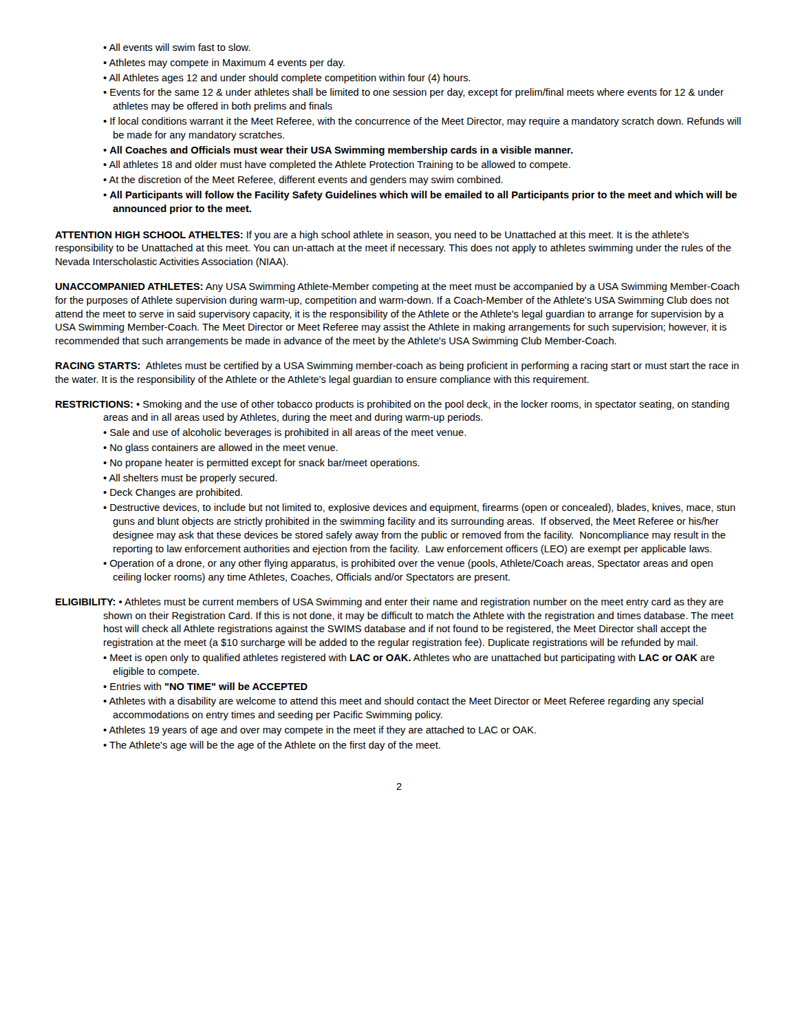• All events will swim fast to slow.
• Athletes may compete in Maximum 4 events per day.
• All Athletes ages 12 and under should complete competition within four (4) hours.
• Events for the same 12 & under athletes shall be limited to one session per day, except for prelim/final meets where events for 12 & under athletes may be offered in both prelims and finals
• If local conditions warrant it the Meet Referee, with the concurrence of the Meet Director, may require a mandatory scratch down. Refunds will be made for any mandatory scratches.
• All Coaches and Officials must wear their USA Swimming membership cards in a visible manner.
• All athletes 18 and older must have completed the Athlete Protection Training to be allowed to compete.
• At the discretion of the Meet Referee, different events and genders may swim combined.
• All Participants will follow the Facility Safety Guidelines which will be emailed to all Participants prior to the meet and which will be announced prior to the meet.
ATTENTION HIGH SCHOOL ATHELTES: If you are a high school athlete in season, you need to be Unattached at this meet. It is the athlete's responsibility to be Unattached at this meet. You can un-attach at the meet if necessary. This does not apply to athletes swimming under the rules of the Nevada Interscholastic Activities Association (NIAA).
UNACCOMPANIED ATHLETES: Any USA Swimming Athlete-Member competing at the meet must be accompanied by a USA Swimming Member-Coach for the purposes of Athlete supervision during warm-up, competition and warm-down. If a Coach-Member of the Athlete's USA Swimming Club does not attend the meet to serve in said supervisory capacity, it is the responsibility of the Athlete or the Athlete's legal guardian to arrange for supervision by a USA Swimming Member-Coach. The Meet Director or Meet Referee may assist the Athlete in making arrangements for such supervision; however, it is recommended that such arrangements be made in advance of the meet by the Athlete's USA Swimming Club Member-Coach.
RACING STARTS: Athletes must be certified by a USA Swimming member-coach as being proficient in performing a racing start or must start the race in the water. It is the responsibility of the Athlete or the Athlete's legal guardian to ensure compliance with this requirement.
RESTRICTIONS: • Smoking and the use of other tobacco products is prohibited on the pool deck, in the locker rooms, in spectator seating, on standing areas and in all areas used by Athletes, during the meet and during warm-up periods.
• Sale and use of alcoholic beverages is prohibited in all areas of the meet venue.
• No glass containers are allowed in the meet venue.
• No propane heater is permitted except for snack bar/meet operations.
• All shelters must be properly secured.
• Deck Changes are prohibited.
• Destructive devices, to include but not limited to, explosive devices and equipment, firearms (open or concealed), blades, knives, mace, stun guns and blunt objects are strictly prohibited in the swimming facility and its surrounding areas. If observed, the Meet Referee or his/her designee may ask that these devices be stored safely away from the public or removed from the facility. Noncompliance may result in the reporting to law enforcement authorities and ejection from the facility. Law enforcement officers (LEO) are exempt per applicable laws.
• Operation of a drone, or any other flying apparatus, is prohibited over the venue (pools, Athlete/Coach areas, Spectator areas and open ceiling locker rooms) any time Athletes, Coaches, Officials and/or Spectators are present.
ELIGIBILITY: • Athletes must be current members of USA Swimming and enter their name and registration number on the meet entry card as they are shown on their Registration Card. If this is not done, it may be difficult to match the Athlete with the registration and times database. The meet host will check all Athlete registrations against the SWIMS database and if not found to be registered, the Meet Director shall accept the registration at the meet (a $10 surcharge will be added to the regular registration fee). Duplicate registrations will be refunded by mail.
• Meet is open only to qualified athletes registered with LAC or OAK. Athletes who are unattached but participating with LAC or OAK are eligible to compete.
• Entries with "NO TIME" will be ACCEPTED
• Athletes with a disability are welcome to attend this meet and should contact the Meet Director or Meet Referee regarding any special accommodations on entry times and seeding per Pacific Swimming policy.
• Athletes 19 years of age and over may compete in the meet if they are attached to LAC or OAK.
• The Athlete's age will be the age of the Athlete on the first day of the meet.
2